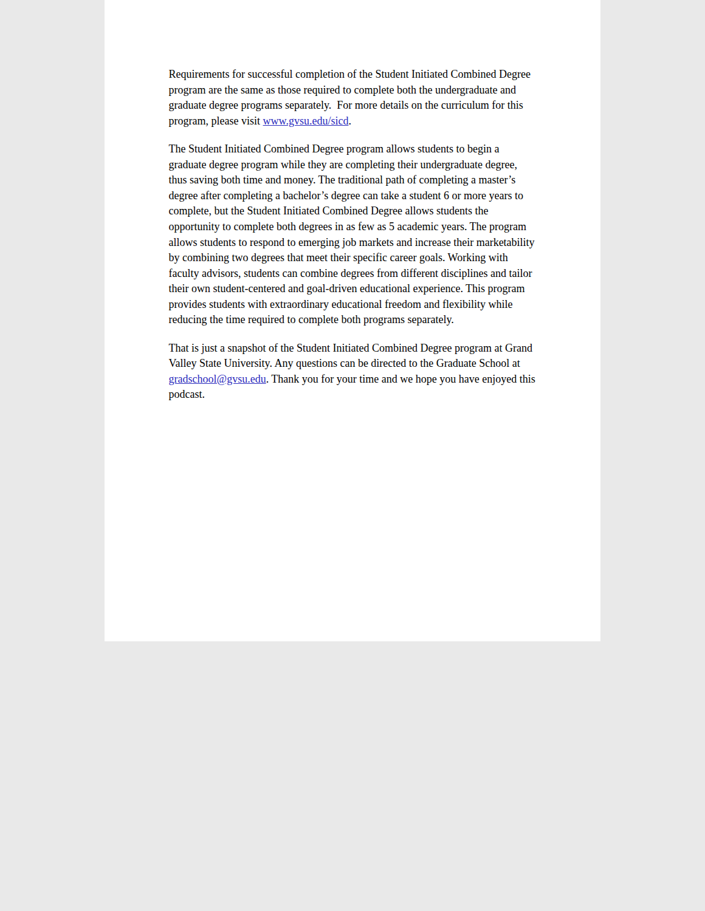Requirements for successful completion of the Student Initiated Combined Degree program are the same as those required to complete both the undergraduate and graduate degree programs separately. For more details on the curriculum for this program, please visit www.gvsu.edu/sicd.
The Student Initiated Combined Degree program allows students to begin a graduate degree program while they are completing their undergraduate degree, thus saving both time and money. The traditional path of completing a master’s degree after completing a bachelor’s degree can take a student 6 or more years to complete, but the Student Initiated Combined Degree allows students the opportunity to complete both degrees in as few as 5 academic years. The program allows students to respond to emerging job markets and increase their marketability by combining two degrees that meet their specific career goals. Working with faculty advisors, students can combine degrees from different disciplines and tailor their own student-centered and goal-driven educational experience. This program provides students with extraordinary educational freedom and flexibility while reducing the time required to complete both programs separately.
That is just a snapshot of the Student Initiated Combined Degree program at Grand Valley State University. Any questions can be directed to the Graduate School at gradschool@gvsu.edu. Thank you for your time and we hope you have enjoyed this podcast.